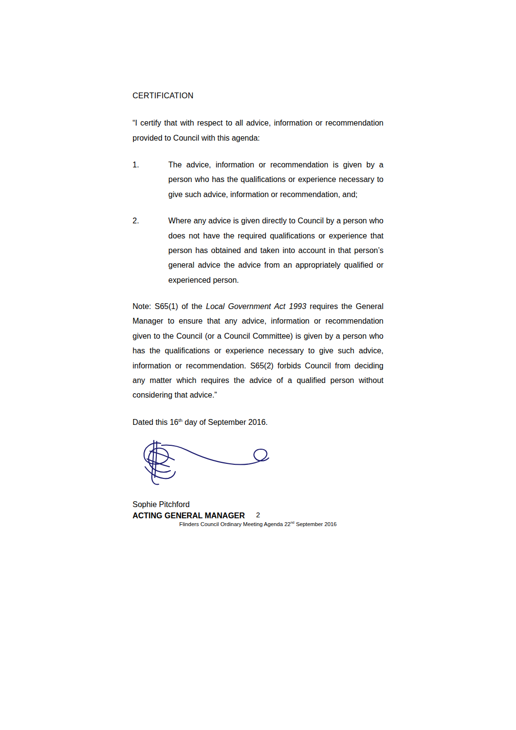CERTIFICATION
“I certify that with respect to all advice, information or recommendation provided to Council with this agenda:
The advice, information or recommendation is given by a person who has the qualifications or experience necessary to give such advice, information or recommendation, and;
Where any advice is given directly to Council by a person who does not have the required qualifications or experience that person has obtained and taken into account in that person’s general advice the advice from an appropriately qualified or experienced person.
Note: S65(1) of the Local Government Act 1993 requires the General Manager to ensure that any advice, information or recommendation given to the Council (or a Council Committee) is given by a person who has the qualifications or experience necessary to give such advice, information or recommendation. S65(2) forbids Council from deciding any matter which requires the advice of a qualified person without considering that advice.”
Dated this 16th day of September 2016.
Sophie Pitchford
ACTING GENERAL MANAGER
2 Flinders Council Ordinary Meeting Agenda 22nd September 2016